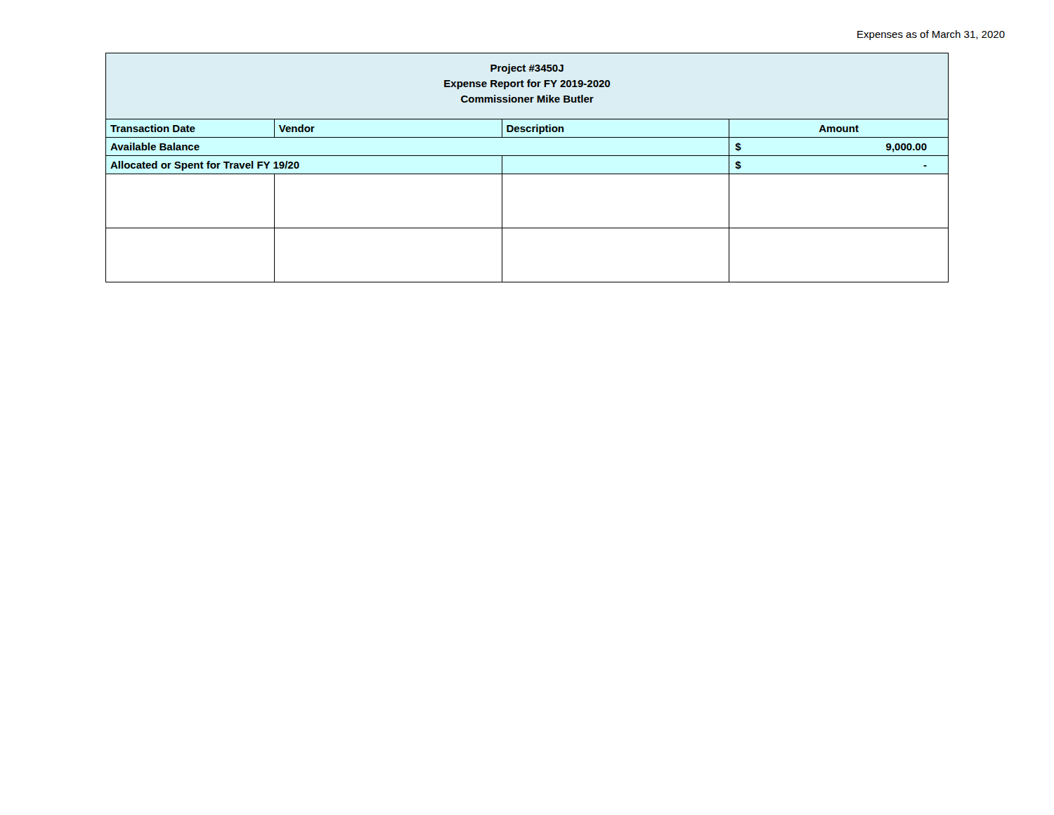Expenses as of March 31, 2020
| Project #3450J Expense Report for FY 2019-2020 Commissioner Mike Butler |
| Transaction Date | Vendor | Description | Amount |
| Available Balance | $ 9,000.00 |
| Allocated or Spent for Travel FY 19/20 | | $ - |